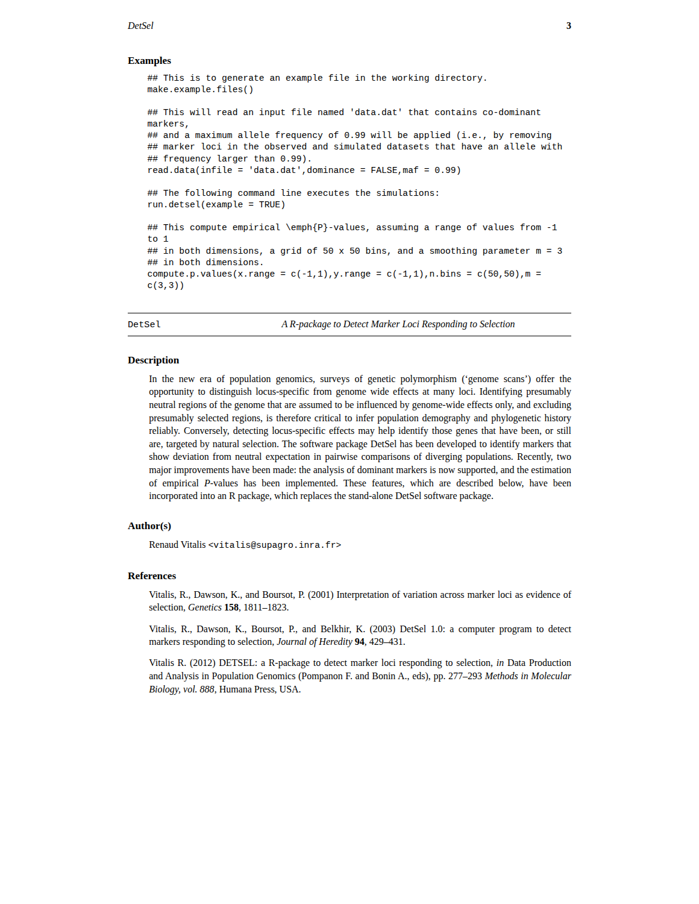DetSel 3
Examples
## This is to generate an example file in the working directory.
make.example.files()

## This will read an input file named 'data.dat' that contains co-dominant markers,
## and a maximum allele frequency of 0.99 will be applied (i.e., by removing
## marker loci in the observed and simulated datasets that have an allele with
## frequency larger than 0.99).
read.data(infile = 'data.dat',dominance = FALSE,maf = 0.99)

## The following command line executes the simulations:
run.detsel(example = TRUE)

## This compute empirical \emph{P}-values, assuming a range of values from -1 to 1
## in both dimensions, a grid of 50 x 50 bins, and a smoothing parameter m = 3
## in both dimensions.
compute.p.values(x.range = c(-1,1),y.range = c(-1,1),n.bins = c(50,50),m = c(3,3))
DetSel A R-package to Detect Marker Loci Responding to Selection
Description
In the new era of population genomics, surveys of genetic polymorphism (‘genome scans’) offer the opportunity to distinguish locus-specific from genome wide effects at many loci. Identifying presumably neutral regions of the genome that are assumed to be influenced by genome-wide effects only, and excluding presumably selected regions, is therefore critical to infer population demography and phylogenetic history reliably. Conversely, detecting locus-specific effects may help identify those genes that have been, or still are, targeted by natural selection. The software package DetSel has been developed to identify markers that show deviation from neutral expectation in pairwise comparisons of diverging populations. Recently, two major improvements have been made: the analysis of dominant markers is now supported, and the estimation of empirical P-values has been implemented. These features, which are described below, have been incorporated into an R package, which replaces the stand-alone DetSel software package.
Author(s)
Renaud Vitalis <vitalis@supagro.inra.fr>
References
Vitalis, R., Dawson, K., and Boursot, P. (2001) Interpretation of variation across marker loci as evidence of selection, Genetics 158, 1811–1823.
Vitalis, R., Dawson, K., Boursot, P., and Belkhir, K. (2003) DetSel 1.0: a computer program to detect markers responding to selection, Journal of Heredity 94, 429–431.
Vitalis R. (2012) DETSEL: a R-package to detect marker loci responding to selection, in Data Production and Analysis in Population Genomics (Pompanon F. and Bonin A., eds), pp. 277–293 Methods in Molecular Biology, vol. 888, Humana Press, USA.